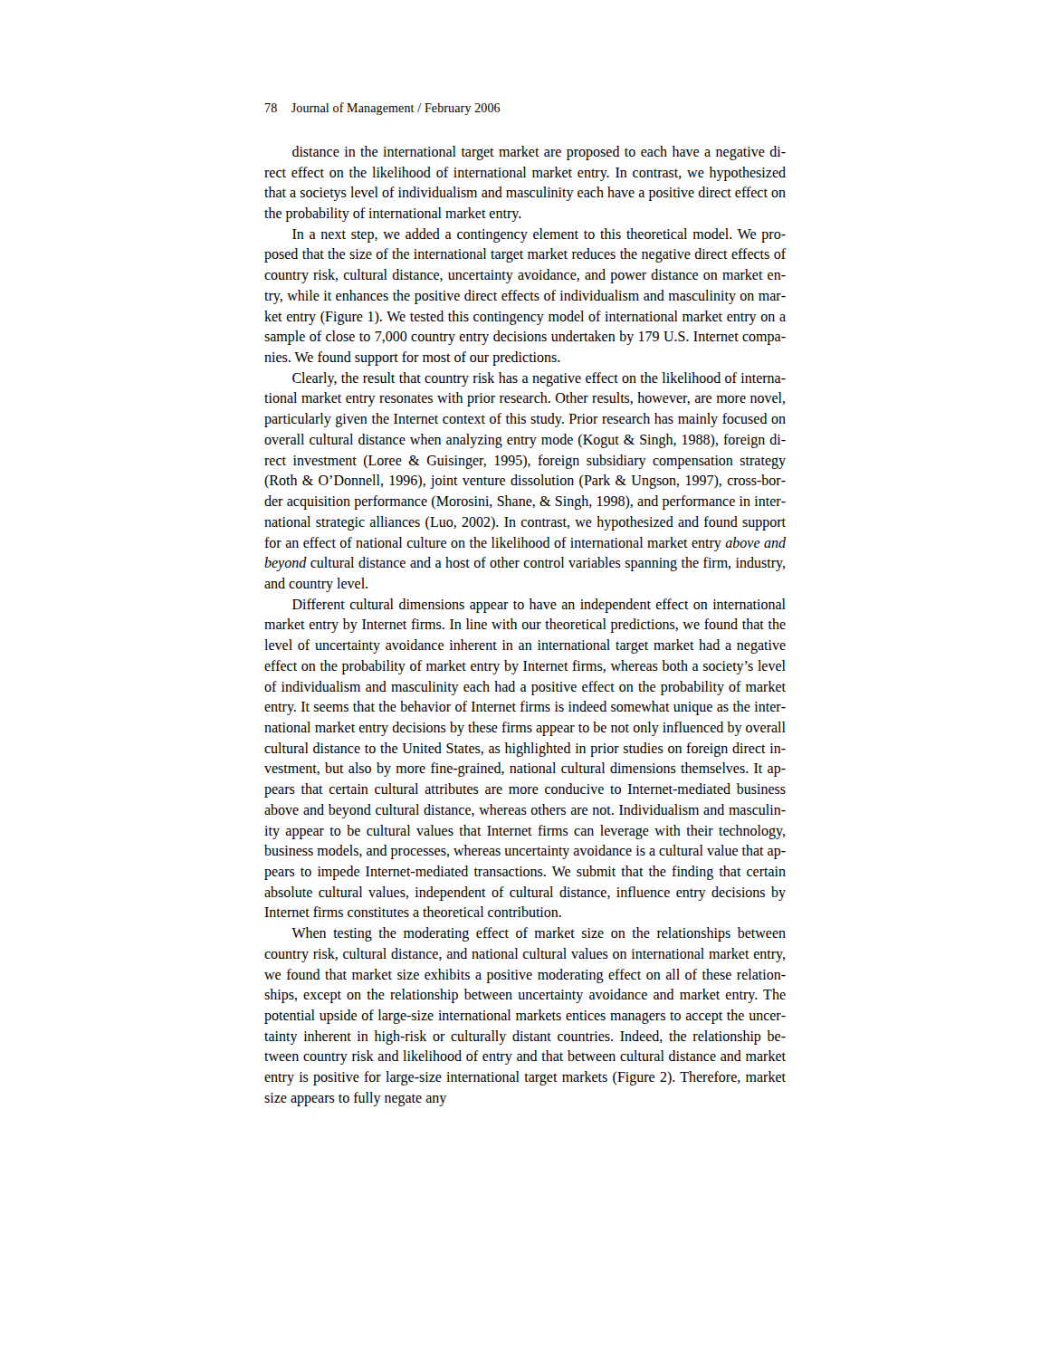78 Journal of Management / February 2006
distance in the international target market are proposed to each have a negative direct effect on the likelihood of international market entry. In contrast, we hypothesized that a societys level of individualism and masculinity each have a positive direct effect on the probability of international market entry.
In a next step, we added a contingency element to this theoretical model. We proposed that the size of the international target market reduces the negative direct effects of country risk, cultural distance, uncertainty avoidance, and power distance on market entry, while it enhances the positive direct effects of individualism and masculinity on market entry (Figure 1). We tested this contingency model of international market entry on a sample of close to 7,000 country entry decisions undertaken by 179 U.S. Internet companies. We found support for most of our predictions.
Clearly, the result that country risk has a negative effect on the likelihood of international market entry resonates with prior research. Other results, however, are more novel, particularly given the Internet context of this study. Prior research has mainly focused on overall cultural distance when analyzing entry mode (Kogut & Singh, 1988), foreign direct investment (Loree & Guisinger, 1995), foreign subsidiary compensation strategy (Roth & O’Donnell, 1996), joint venture dissolution (Park & Ungson, 1997), cross-border acquisition performance (Morosini, Shane, & Singh, 1998), and performance in international strategic alliances (Luo, 2002). In contrast, we hypothesized and found support for an effect of national culture on the likelihood of international market entry above and beyond cultural distance and a host of other control variables spanning the firm, industry, and country level.
Different cultural dimensions appear to have an independent effect on international market entry by Internet firms. In line with our theoretical predictions, we found that the level of uncertainty avoidance inherent in an international target market had a negative effect on the probability of market entry by Internet firms, whereas both a society’s level of individualism and masculinity each had a positive effect on the probability of market entry. It seems that the behavior of Internet firms is indeed somewhat unique as the international market entry decisions by these firms appear to be not only influenced by overall cultural distance to the United States, as highlighted in prior studies on foreign direct investment, but also by more fine-grained, national cultural dimensions themselves. It appears that certain cultural attributes are more conducive to Internet-mediated business above and beyond cultural distance, whereas others are not. Individualism and masculinity appear to be cultural values that Internet firms can leverage with their technology, business models, and processes, whereas uncertainty avoidance is a cultural value that appears to impede Internet-mediated transactions. We submit that the finding that certain absolute cultural values, independent of cultural distance, influence entry decisions by Internet firms constitutes a theoretical contribution.
When testing the moderating effect of market size on the relationships between country risk, cultural distance, and national cultural values on international market entry, we found that market size exhibits a positive moderating effect on all of these relationships, except on the relationship between uncertainty avoidance and market entry. The potential upside of large-size international markets entices managers to accept the uncertainty inherent in high-risk or culturally distant countries. Indeed, the relationship between country risk and likelihood of entry and that between cultural distance and market entry is positive for large-size international target markets (Figure 2). Therefore, market size appears to fully negate any